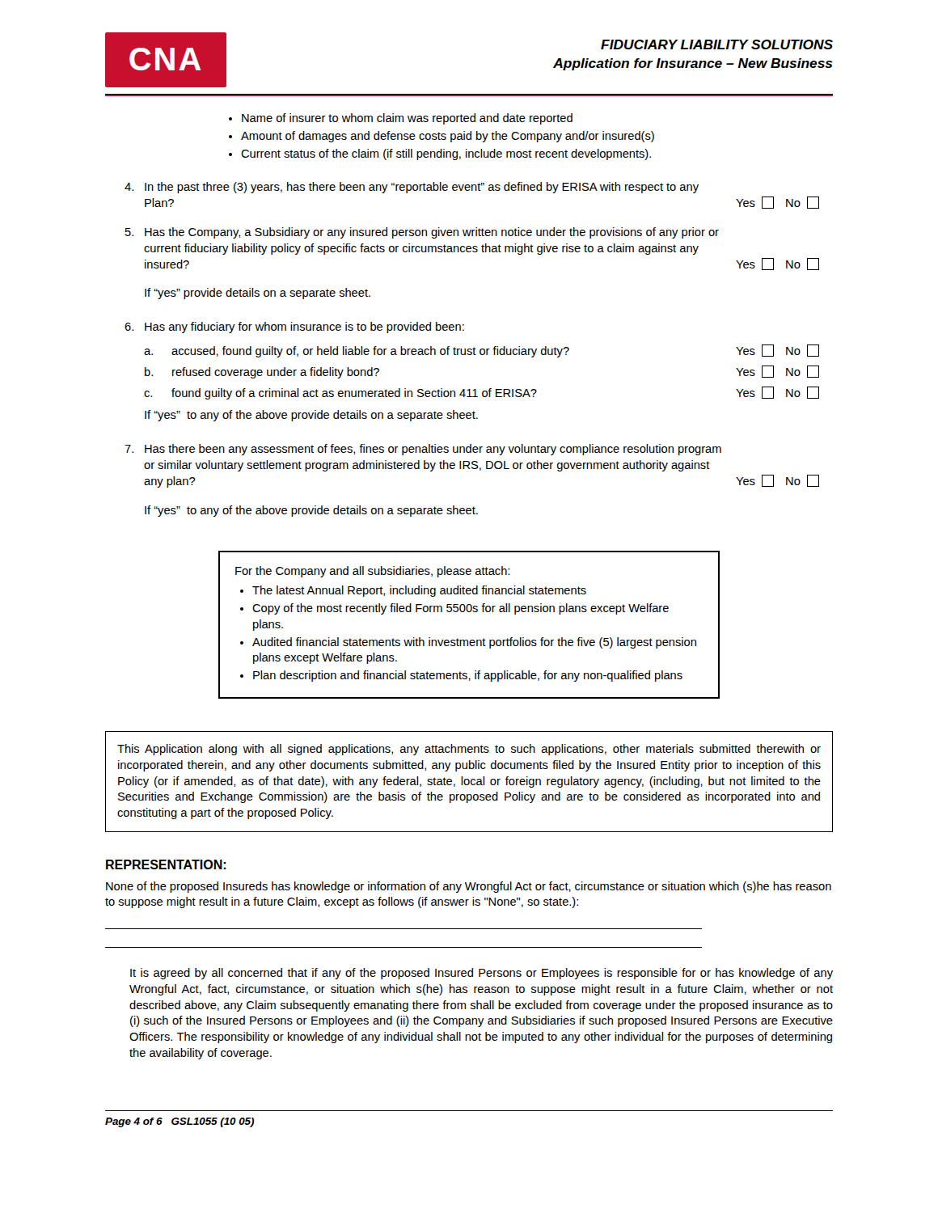CNA
FIDUCIARY LIABILITY SOLUTIONS
Application for Insurance – New Business
Name of insurer to whom claim was reported and date reported
Amount of damages and defense costs paid by the Company and/or insured(s)
Current status of the claim (if still pending, include most recent developments).
4.
In the past three (3) years, has there been any “reportable event” as defined by ERISA with respect to any Plan?
Yes No
5.
Has the Company, a Subsidiary or any insured person given written notice under the provisions of any prior or current fiduciary liability policy of specific facts or circumstances that might give rise to a claim against any insured?
Yes No
If “yes” provide details on a separate sheet.
6.
Has any fiduciary for whom insurance is to be provided been:
a.
accused, found guilty of, or held liable for a breach of trust or fiduciary duty?
Yes No
b.
refused coverage under a fidelity bond?
Yes No
c.
found guilty of a criminal act as enumerated in Section 411 of ERISA?
Yes No
If “yes” to any of the above provide details on a separate sheet.
7.
Has there been any assessment of fees, fines or penalties under any voluntary compliance resolution program or similar voluntary settlement program administered by the IRS, DOL or other government authority against any plan?
Yes No
If “yes” to any of the above provide details on a separate sheet.
For the Company and all subsidiaries, please attach:
The latest Annual Report, including audited financial statements
Copy of the most recently filed Form 5500s for all pension plans except Welfare plans.
Audited financial statements with investment portfolios for the five (5) largest pension plans except Welfare plans.
Plan description and financial statements, if applicable, for any non-qualified plans
This Application along with all signed applications, any attachments to such applications, other materials submitted therewith or incorporated therein, and any other documents submitted, any public documents filed by the Insured Entity prior to inception of this Policy (or if amended, as of that date), with any federal, state, local or foreign regulatory agency, (including, but not limited to the Securities and Exchange Commission) are the basis of the proposed Policy and are to be considered as incorporated into and constituting a part of the proposed Policy.
REPRESENTATION:
None of the proposed Insureds has knowledge or information of any Wrongful Act or fact, circumstance or situation which (s)he has reason to suppose might result in a future Claim, except as follows (if answer is "None", so state.):
It is agreed by all concerned that if any of the proposed Insured Persons or Employees is responsible for or has knowledge of any Wrongful Act, fact, circumstance, or situation which s(he) has reason to suppose might result in a future Claim, whether or not described above, any Claim subsequently emanating there from shall be excluded from coverage under the proposed insurance as to (i) such of the Insured Persons or Employees and (ii) the Company and Subsidiaries if such proposed Insured Persons are Executive Officers. The responsibility or knowledge of any individual shall not be imputed to any other individual for the purposes of determining the availability of coverage.
Page 4 of 6 GSL1055 (10 05)